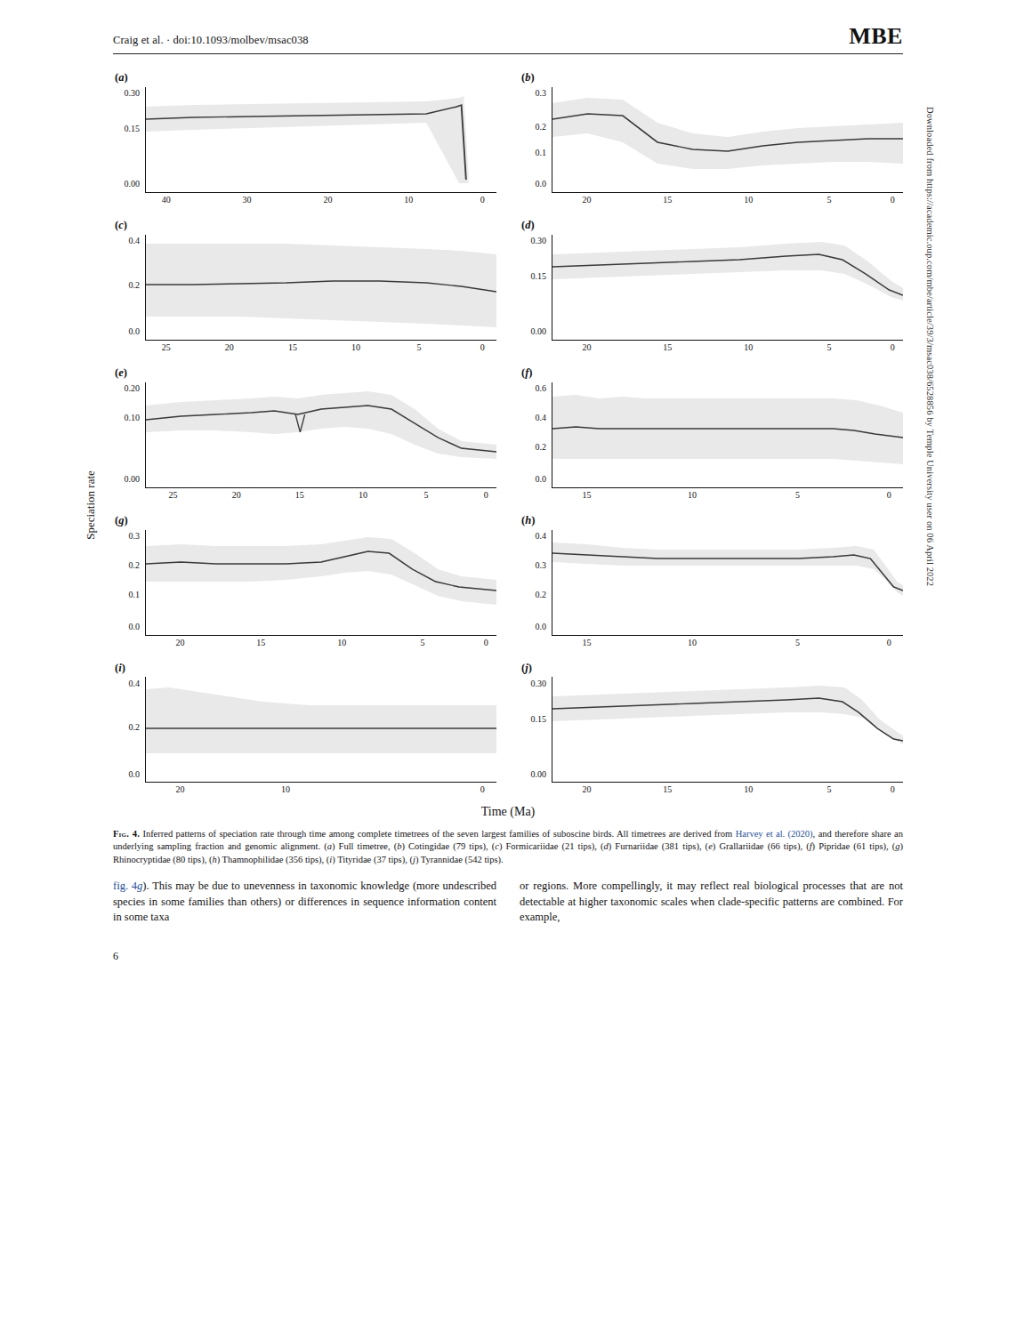Craig et al. · doi:10.1093/molbev/msac038
MBE
Downloaded from https://academic.oup.com/mbe/article/39/3/msac038/6528856 by Temple University user on 06 April 2022
(a)
0.30
0.15
0.00
40
30
20
10
0
(b)
0.3
0.2
0.1
0.0
20
15
10
5
0
(c)
0.4
0.2
0.0
25
20
15
10
5
0
(d)
0.30
0.15
0.00
20
15
10
5
0
(e)
0.20
0.10
0.00
25
20
15
10
5
0
(f)
0.6
0.4
0.2
0.0
15
10
5
0
(g)
0.3
0.2
0.1
0.0
20
15
10
5
0
(h)
0.4
0.3
0.2
0.0
15
10
5
0
(i)
0.4
0.2
0.0
20
10
0
(j)
0.30
0.15
0.00
20
15
10
5
0
Speciation rate
Time (Ma)
Fig. 4. Inferred patterns of speciation rate through time among complete timetrees of the seven largest families of suboscine birds. All timetrees are derived from Harvey et al. (2020), and therefore share an underlying sampling fraction and genomic alignment. (a) Full timetree, (b) Cotingidae (79 tips), (c) Formicariidae (21 tips), (d) Furnariidae (381 tips), (e) Grallariidae (66 tips), (f) Pipridae (61 tips), (g) Rhinocryptidae (80 tips), (h) Thamnophilidae (356 tips), (i) Tityridae (37 tips), (j) Tyrannidae (542 tips).
fig. 4g). This may be due to unevenness in taxonomic knowledge (more undescribed species in some families than others) or differences in sequence information content in some taxa
or regions. More compellingly, it may reflect real biological processes that are not detectable at higher taxonomic scales when clade-specific patterns are combined. For example,
6